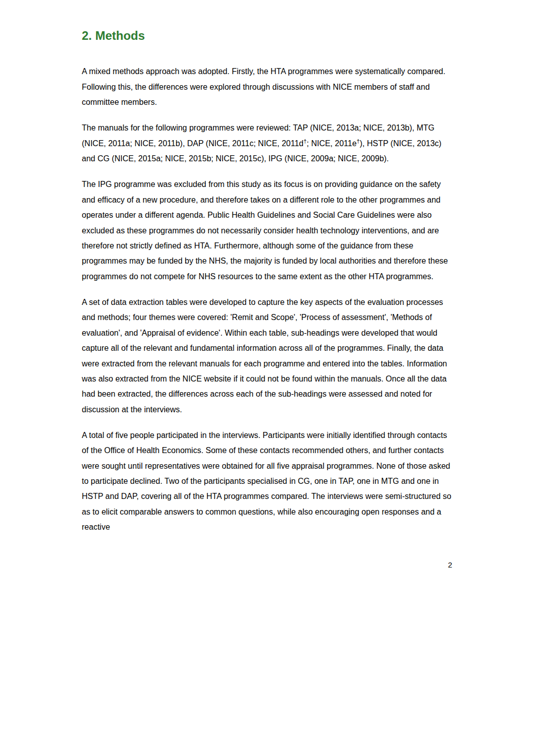2. Methods
A mixed methods approach was adopted. Firstly, the HTA programmes were systematically compared. Following this, the differences were explored through discussions with NICE members of staff and committee members.
The manuals for the following programmes were reviewed: TAP (NICE, 2013a; NICE, 2013b), MTG (NICE, 2011a; NICE, 2011b), DAP (NICE, 2011c; NICE, 2011d†; NICE, 2011e†), HSTP (NICE, 2013c) and CG (NICE, 2015a; NICE, 2015b; NICE, 2015c), IPG (NICE, 2009a; NICE, 2009b).
The IPG programme was excluded from this study as its focus is on providing guidance on the safety and efficacy of a new procedure, and therefore takes on a different role to the other programmes and operates under a different agenda. Public Health Guidelines and Social Care Guidelines were also excluded as these programmes do not necessarily consider health technology interventions, and are therefore not strictly defined as HTA. Furthermore, although some of the guidance from these programmes may be funded by the NHS, the majority is funded by local authorities and therefore these programmes do not compete for NHS resources to the same extent as the other HTA programmes.
A set of data extraction tables were developed to capture the key aspects of the evaluation processes and methods; four themes were covered: 'Remit and Scope', 'Process of assessment', 'Methods of evaluation', and 'Appraisal of evidence'. Within each table, sub-headings were developed that would capture all of the relevant and fundamental information across all of the programmes. Finally, the data were extracted from the relevant manuals for each programme and entered into the tables. Information was also extracted from the NICE website if it could not be found within the manuals. Once all the data had been extracted, the differences across each of the sub-headings were assessed and noted for discussion at the interviews.
A total of five people participated in the interviews. Participants were initially identified through contacts of the Office of Health Economics. Some of these contacts recommended others, and further contacts were sought until representatives were obtained for all five appraisal programmes. None of those asked to participate declined. Two of the participants specialised in CG, one in TAP, one in MTG and one in HSTP and DAP, covering all of the HTA programmes compared. The interviews were semi-structured so as to elicit comparable answers to common questions, while also encouraging open responses and a reactive
2